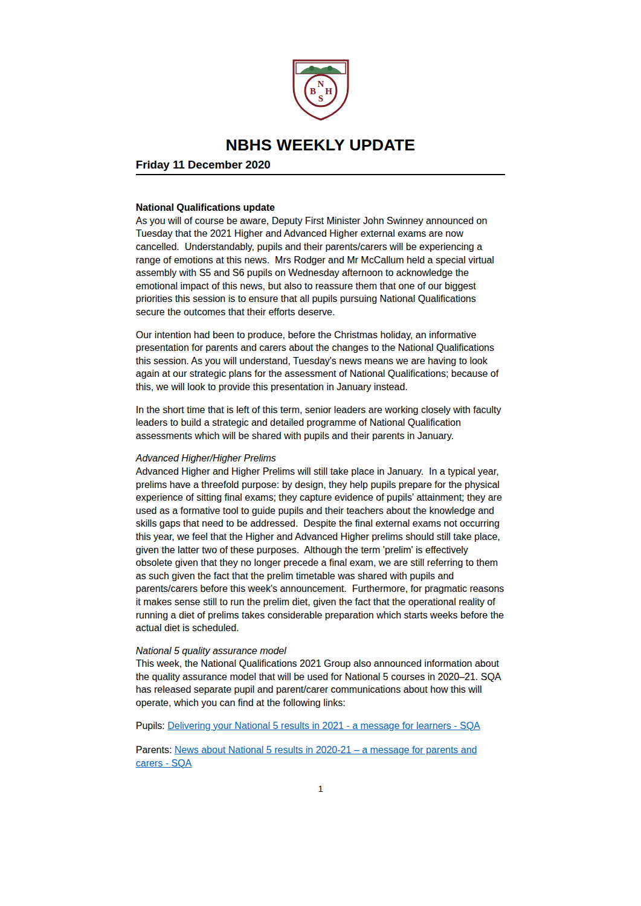N B H S
NBHS WEEKLY UPDATE
Friday 11 December 2020
National Qualifications update
As you will of course be aware, Deputy First Minister John Swinney announced on Tuesday that the 2021 Higher and Advanced Higher external exams are now cancelled. Understandably, pupils and their parents/carers will be experiencing a range of emotions at this news. Mrs Rodger and Mr McCallum held a special virtual assembly with S5 and S6 pupils on Wednesday afternoon to acknowledge the emotional impact of this news, but also to reassure them that one of our biggest priorities this session is to ensure that all pupils pursuing National Qualifications secure the outcomes that their efforts deserve.
Our intention had been to produce, before the Christmas holiday, an informative presentation for parents and carers about the changes to the National Qualifications this session. As you will understand, Tuesday's news means we are having to look again at our strategic plans for the assessment of National Qualifications; because of this, we will look to provide this presentation in January instead.
In the short time that is left of this term, senior leaders are working closely with faculty leaders to build a strategic and detailed programme of National Qualification assessments which will be shared with pupils and their parents in January.
Advanced Higher/Higher Prelims
Advanced Higher and Higher Prelims will still take place in January. In a typical year, prelims have a threefold purpose: by design, they help pupils prepare for the physical experience of sitting final exams; they capture evidence of pupils' attainment; they are used as a formative tool to guide pupils and their teachers about the knowledge and skills gaps that need to be addressed. Despite the final external exams not occurring this year, we feel that the Higher and Advanced Higher prelims should still take place, given the latter two of these purposes. Although the term 'prelim' is effectively obsolete given that they no longer precede a final exam, we are still referring to them as such given the fact that the prelim timetable was shared with pupils and parents/carers before this week's announcement. Furthermore, for pragmatic reasons it makes sense still to run the prelim diet, given the fact that the operational reality of running a diet of prelims takes considerable preparation which starts weeks before the actual diet is scheduled.
National 5 quality assurance model
This week, the National Qualifications 2021 Group also announced information about the quality assurance model that will be used for National 5 courses in 2020–21. SQA has released separate pupil and parent/carer communications about how this will operate, which you can find at the following links:
Pupils: Delivering your National 5 results in 2021 - a message for learners - SQA
Parents: News about National 5 results in 2020-21 – a message for parents and carers - SQA
1